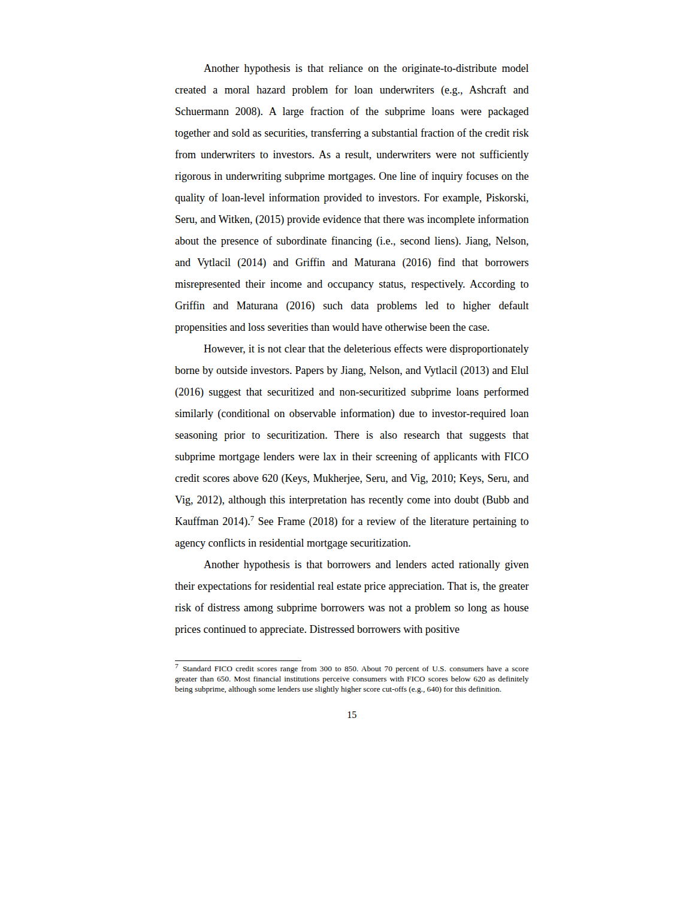Another hypothesis is that reliance on the originate-to-distribute model created a moral hazard problem for loan underwriters (e.g., Ashcraft and Schuermann 2008). A large fraction of the subprime loans were packaged together and sold as securities, transferring a substantial fraction of the credit risk from underwriters to investors. As a result, underwriters were not sufficiently rigorous in underwriting subprime mortgages. One line of inquiry focuses on the quality of loan-level information provided to investors. For example, Piskorski, Seru, and Witken, (2015) provide evidence that there was incomplete information about the presence of subordinate financing (i.e., second liens). Jiang, Nelson, and Vytlacil (2014) and Griffin and Maturana (2016) find that borrowers misrepresented their income and occupancy status, respectively. According to Griffin and Maturana (2016) such data problems led to higher default propensities and loss severities than would have otherwise been the case.
However, it is not clear that the deleterious effects were disproportionately borne by outside investors. Papers by Jiang, Nelson, and Vytlacil (2013) and Elul (2016) suggest that securitized and non-securitized subprime loans performed similarly (conditional on observable information) due to investor-required loan seasoning prior to securitization. There is also research that suggests that subprime mortgage lenders were lax in their screening of applicants with FICO credit scores above 620 (Keys, Mukherjee, Seru, and Vig, 2010; Keys, Seru, and Vig, 2012), although this interpretation has recently come into doubt (Bubb and Kauffman 2014).7 See Frame (2018) for a review of the literature pertaining to agency conflicts in residential mortgage securitization.
Another hypothesis is that borrowers and lenders acted rationally given their expectations for residential real estate price appreciation. That is, the greater risk of distress among subprime borrowers was not a problem so long as house prices continued to appreciate. Distressed borrowers with positive
7 Standard FICO credit scores range from 300 to 850. About 70 percent of U.S. consumers have a score greater than 650. Most financial institutions perceive consumers with FICO scores below 620 as definitely being subprime, although some lenders use slightly higher score cut-offs (e.g., 640) for this definition.
15